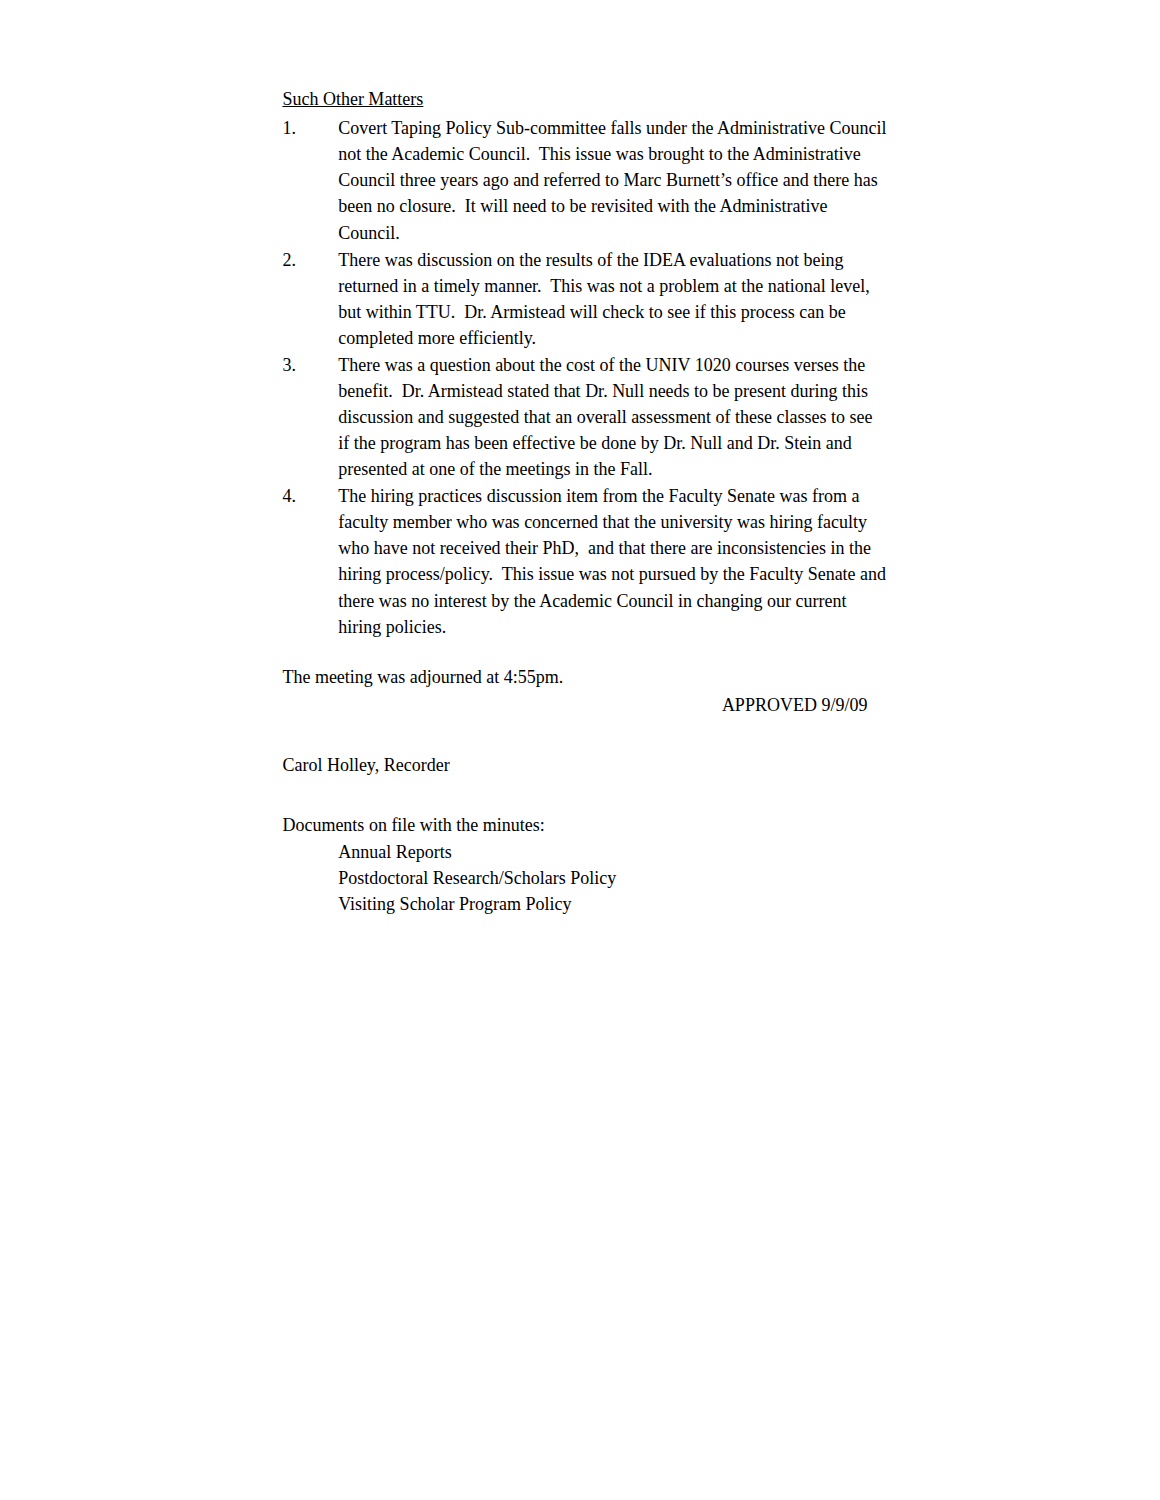Such Other Matters
1. Covert Taping Policy Sub-committee falls under the Administrative Council not the Academic Council. This issue was brought to the Administrative Council three years ago and referred to Marc Burnett’s office and there has been no closure. It will need to be revisited with the Administrative Council.
2. There was discussion on the results of the IDEA evaluations not being returned in a timely manner. This was not a problem at the national level, but within TTU. Dr. Armistead will check to see if this process can be completed more efficiently.
3. There was a question about the cost of the UNIV 1020 courses verses the benefit. Dr. Armistead stated that Dr. Null needs to be present during this discussion and suggested that an overall assessment of these classes to see if the program has been effective be done by Dr. Null and Dr. Stein and presented at one of the meetings in the Fall.
4. The hiring practices discussion item from the Faculty Senate was from a faculty member who was concerned that the university was hiring faculty who have not received their PhD, and that there are inconsistencies in the hiring process/policy. This issue was not pursued by the Faculty Senate and there was no interest by the Academic Council in changing our current hiring policies.
The meeting was adjourned at 4:55pm.
APPROVED 9/9/09
Carol Holley, Recorder
Documents on file with the minutes:
Annual Reports
Postdoctoral Research/Scholars Policy
Visiting Scholar Program Policy